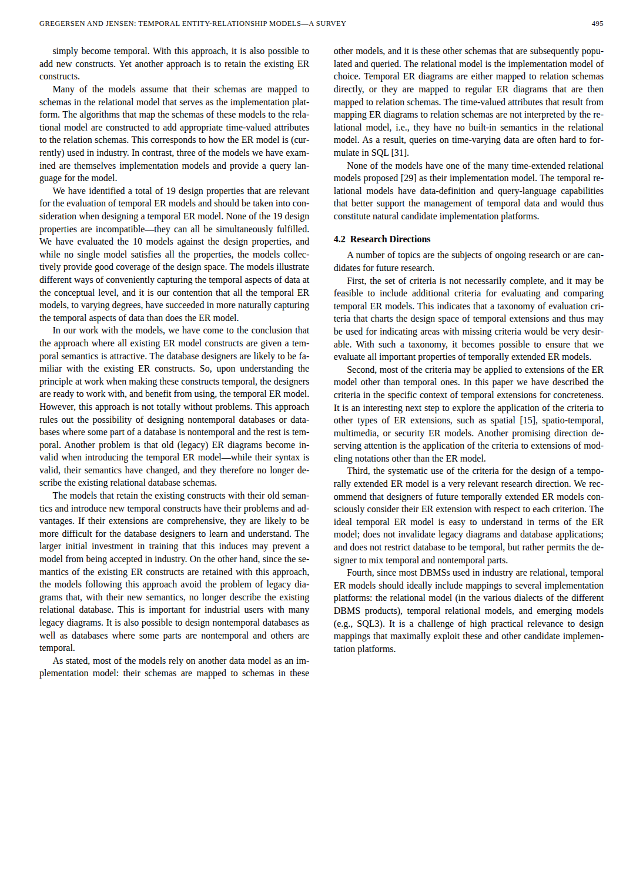Gregersen and Jensen: Temporal Entity-Relationship Models—A Survey 495
simply become temporal. With this approach, it is also possible to add new constructs. Yet another approach is to retain the existing ER constructs.
Many of the models assume that their schemas are mapped to schemas in the relational model that serves as the implementation platform. The algorithms that map the schemas of these models to the relational model are constructed to add appropriate time-valued attributes to the relation schemas. This corresponds to how the ER model is (currently) used in industry. In contrast, three of the models we have examined are themselves implementation models and provide a query language for the model.
We have identified a total of 19 design properties that are relevant for the evaluation of temporal ER models and should be taken into consideration when designing a temporal ER model. None of the 19 design properties are incompatible—they can all be simultaneously fulfilled. We have evaluated the 10 models against the design properties, and while no single model satisfies all the properties, the models collectively provide good coverage of the design space. The models illustrate different ways of conveniently capturing the temporal aspects of data at the conceptual level, and it is our contention that all the temporal ER models, to varying degrees, have succeeded in more naturally capturing the temporal aspects of data than does the ER model.
In our work with the models, we have come to the conclusion that the approach where all existing ER model constructs are given a temporal semantics is attractive. The database designers are likely to be familiar with the existing ER constructs. So, upon understanding the principle at work when making these constructs temporal, the designers are ready to work with, and benefit from using, the temporal ER model. However, this approach is not totally without problems. This approach rules out the possibility of designing nontemporal databases or databases where some part of a database is nontemporal and the rest is temporal. Another problem is that old (legacy) ER diagrams become invalid when introducing the temporal ER model—while their syntax is valid, their semantics have changed, and they therefore no longer describe the existing relational database schemas.
The models that retain the existing constructs with their old semantics and introduce new temporal constructs have their problems and advantages. If their extensions are comprehensive, they are likely to be more difficult for the database designers to learn and understand. The larger initial investment in training that this induces may prevent a model from being accepted in industry. On the other hand, since the semantics of the existing ER constructs are retained with this approach, the models following this approach avoid the problem of legacy diagrams that, with their new semantics, no longer describe the existing relational database. This is important for industrial users with many legacy diagrams. It is also possible to design nontemporal databases as well as databases where some parts are nontemporal and others are temporal.
As stated, most of the models rely on another data model as an implementation model: their schemas are mapped to schemas in these other models, and it is these other schemas that are subsequently populated and queried. The relational model is the implementation model of choice. Temporal ER diagrams are either mapped to relation schemas directly, or they are mapped to regular ER diagrams that are then mapped to relation schemas. The time-valued attributes that result from mapping ER diagrams to relation schemas are not interpreted by the relational model, i.e., they have no built-in semantics in the relational model. As a result, queries on time-varying data are often hard to formulate in SQL [31].
None of the models have one of the many time-extended relational models proposed [29] as their implementation model. The temporal relational models have data-definition and query-language capabilities that better support the management of temporal data and would thus constitute natural candidate implementation platforms.
4.2 Research Directions
A number of topics are the subjects of ongoing research or are candidates for future research.
First, the set of criteria is not necessarily complete, and it may be feasible to include additional criteria for evaluating and comparing temporal ER models. This indicates that a taxonomy of evaluation criteria that charts the design space of temporal extensions and thus may be used for indicating areas with missing criteria would be very desirable. With such a taxonomy, it becomes possible to ensure that we evaluate all important properties of temporally extended ER models.
Second, most of the criteria may be applied to extensions of the ER model other than temporal ones. In this paper we have described the criteria in the specific context of temporal extensions for concreteness. It is an interesting next step to explore the application of the criteria to other types of ER extensions, such as spatial [15], spatio-temporal, multimedia, or security ER models. Another promising direction deserving attention is the application of the criteria to extensions of modeling notations other than the ER model.
Third, the systematic use of the criteria for the design of a temporally extended ER model is a very relevant research direction. We recommend that designers of future temporally extended ER models consciously consider their ER extension with respect to each criterion. The ideal temporal ER model is easy to understand in terms of the ER model; does not invalidate legacy diagrams and database applications; and does not restrict database to be temporal, but rather permits the designer to mix temporal and nontemporal parts.
Fourth, since most DBMSs used in industry are relational, temporal ER models should ideally include mappings to several implementation platforms: the relational model (in the various dialects of the different DBMS products), temporal relational models, and emerging models (e.g., SQL3). It is a challenge of high practical relevance to design mappings that maximally exploit these and other candidate implementation platforms.